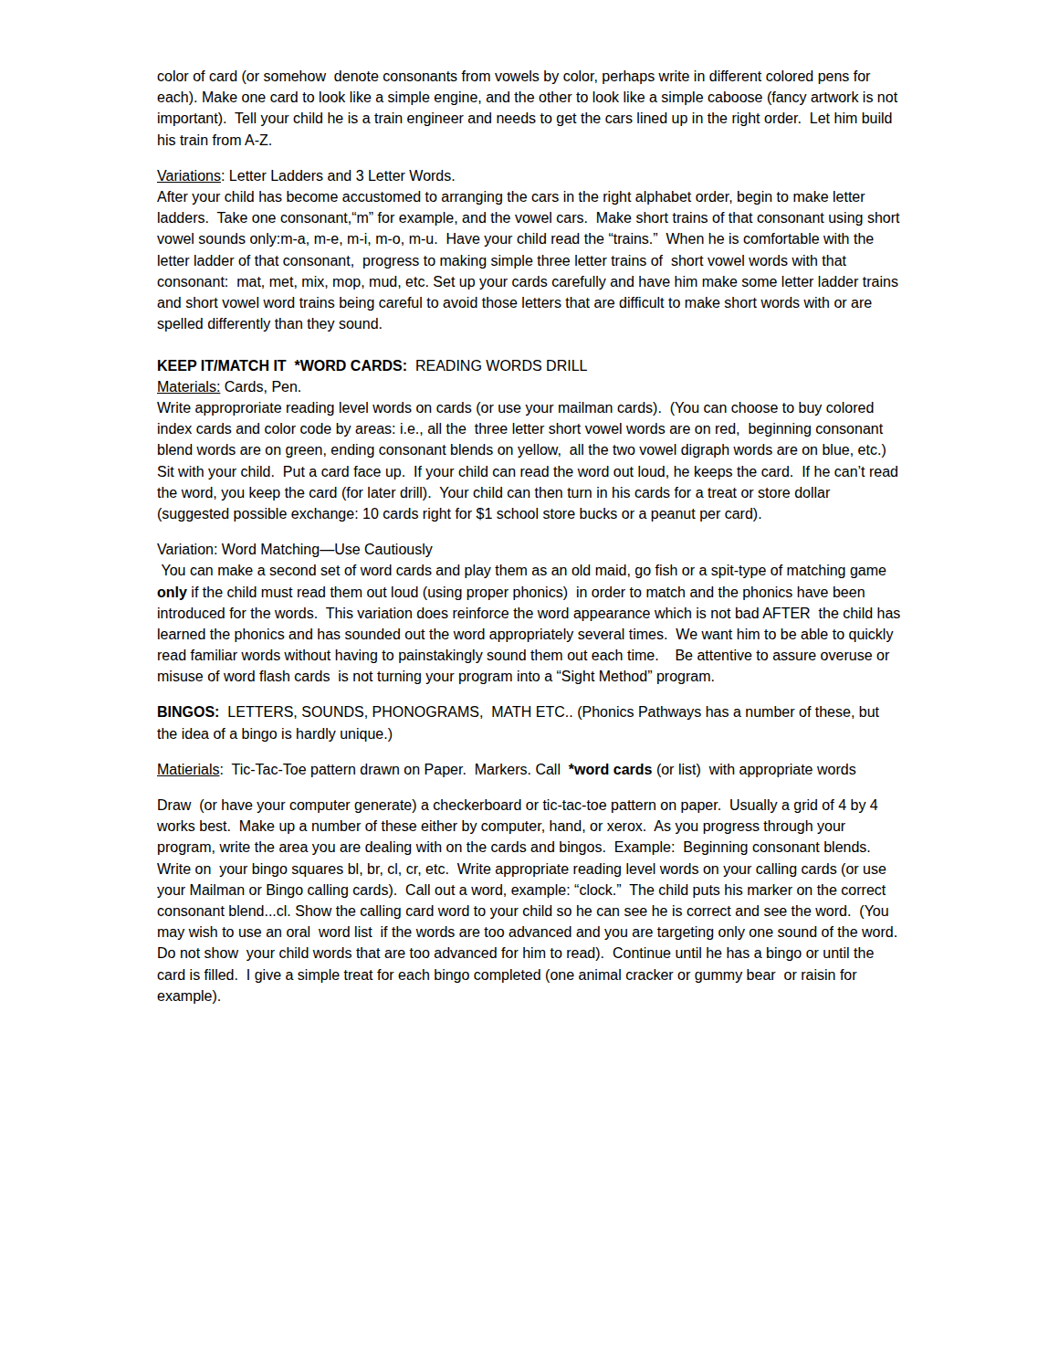color of card (or somehow denote consonants from vowels by color, perhaps write in different colored pens for each). Make one card to look like a simple engine, and the other to look like a simple caboose (fancy artwork is not important). Tell your child he is a train engineer and needs to get the cars lined up in the right order. Let him build his train from A-Z.
Variations: Letter Ladders and 3 Letter Words.
After your child has become accustomed to arranging the cars in the right alphabet order, begin to make letter ladders. Take one consonant,“m” for example, and the vowel cars. Make short trains of that consonant using short vowel sounds only:m-a, m-e, m-i, m-o, m-u. Have your child read the “trains.” When he is comfortable with the letter ladder of that consonant, progress to making simple three letter trains of short vowel words with that consonant: mat, met, mix, mop, mud, etc. Set up your cards carefully and have him make some letter ladder trains and short vowel word trains being careful to avoid those letters that are difficult to make short words with or are spelled differently than they sound.
KEEP IT/MATCH IT *WORD CARDS: READING WORDS DRILL
Materials: Cards, Pen.
Write approproriate reading level words on cards (or use your mailman cards). (You can choose to buy colored index cards and color code by areas: i.e., all the three letter short vowel words are on red, beginning consonant blend words are on green, ending consonant blends on yellow, all the two vowel digraph words are on blue, etc.) Sit with your child. Put a card face up. If your child can read the word out loud, he keeps the card. If he can’t read the word, you keep the card (for later drill). Your child can then turn in his cards for a treat or store dollar (suggested possible exchange: 10 cards right for $1 school store bucks or a peanut per card).
Variation: Word Matching—Use Cautiously
You can make a second set of word cards and play them as an old maid, go fish or a spit-type of matching game only if the child must read them out loud (using proper phonics) in order to match and the phonics have been introduced for the words. This variation does reinforce the word appearance which is not bad AFTER the child has learned the phonics and has sounded out the word appropriately several times. We want him to be able to quickly read familiar words without having to painstakingly sound them out each time. Be attentive to assure overuse or misuse of word flash cards is not turning your program into a “Sight Method” program.
BINGOS: LETTERS, SOUNDS, PHONOGRAMS, MATH ETC.. (Phonics Pathways has a number of these, but the idea of a bingo is hardly unique.)
Matierials: Tic-Tac-Toe pattern drawn on Paper. Markers. Call *word cards (or list) with appropriate words
Draw (or have your computer generate) a checkerboard or tic-tac-toe pattern on paper. Usually a grid of 4 by 4 works best. Make up a number of these either by computer, hand, or xerox. As you progress through your program, write the area you are dealing with on the cards and bingos. Example: Beginning consonant blends. Write on your bingo squares bl, br, cl, cr, etc. Write appropriate reading level words on your calling cards (or use your Mailman or Bingo calling cards). Call out a word, example: “clock.” The child puts his marker on the correct consonant blend...cl. Show the calling card word to your child so he can see he is correct and see the word. (You may wish to use an oral word list if the words are too advanced and you are targeting only one sound of the word. Do not show your child words that are too advanced for him to read). Continue until he has a bingo or until the card is filled. I give a simple treat for each bingo completed (one animal cracker or gummy bear or raisin for example).